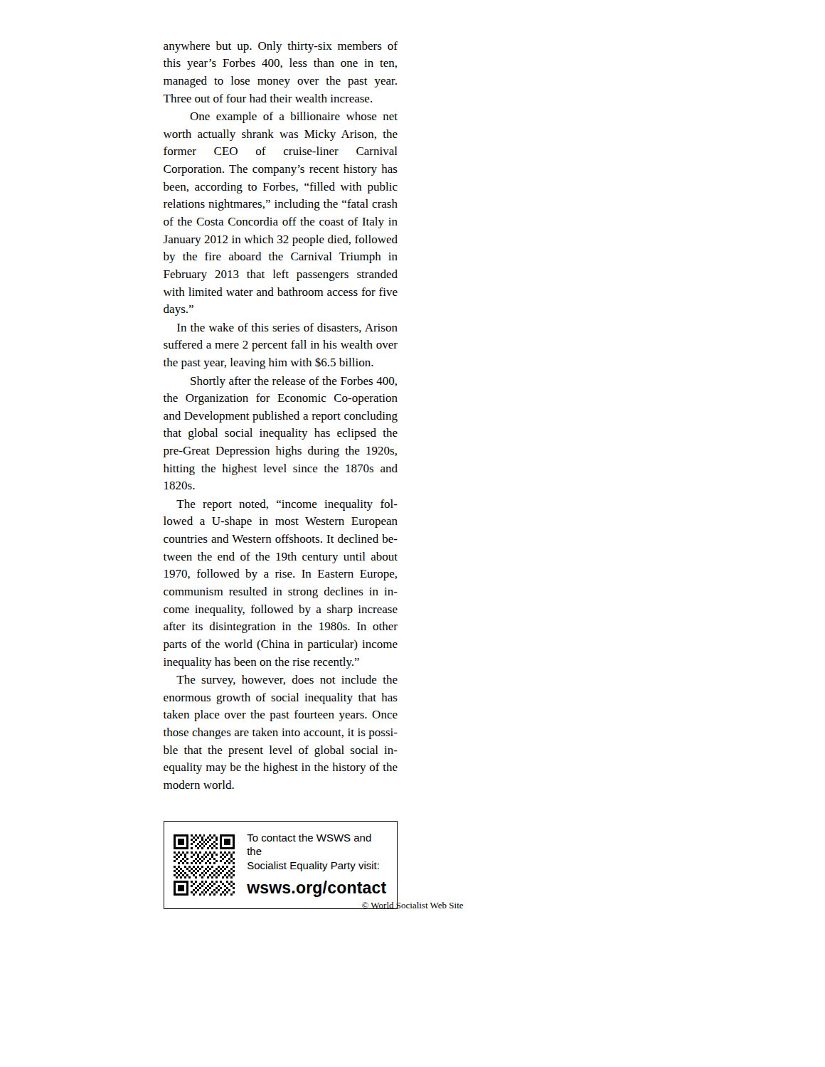anywhere but up. Only thirty-six members of this year’s Forbes 400, less than one in ten, managed to lose money over the past year. Three out of four had their wealth increase.
One example of a billionaire whose net worth actually shrank was Micky Arison, the former CEO of cruise-liner Carnival Corporation. The company’s recent history has been, according to Forbes, “filled with public relations nightmares,” including the “fatal crash of the Costa Concordia off the coast of Italy in January 2012 in which 32 people died, followed by the fire aboard the Carnival Triumph in February 2013 that left passengers stranded with limited water and bathroom access for five days.”
In the wake of this series of disasters, Arison suffered a mere 2 percent fall in his wealth over the past year, leaving him with $6.5 billion.
Shortly after the release of the Forbes 400, the Organization for Economic Co-operation and Development published a report concluding that global social inequality has eclipsed the pre-Great Depression highs during the 1920s, hitting the highest level since the 1870s and 1820s.
The report noted, “income inequality followed a U-shape in most Western European countries and Western offshoots. It declined between the end of the 19th century until about 1970, followed by a rise. In Eastern Europe, communism resulted in strong declines in income inequality, followed by a sharp increase after its disintegration in the 1980s. In other parts of the world (China in particular) income inequality has been on the rise recently.”
The survey, however, does not include the enormous growth of social inequality that has taken place over the past fourteen years. Once those changes are taken into account, it is possible that the present level of global social inequality may be the highest in the history of the modern world.
To contact the WSWS and the
Socialist Equality Party visit:
wsws.org/contact
© World Socialist Web Site